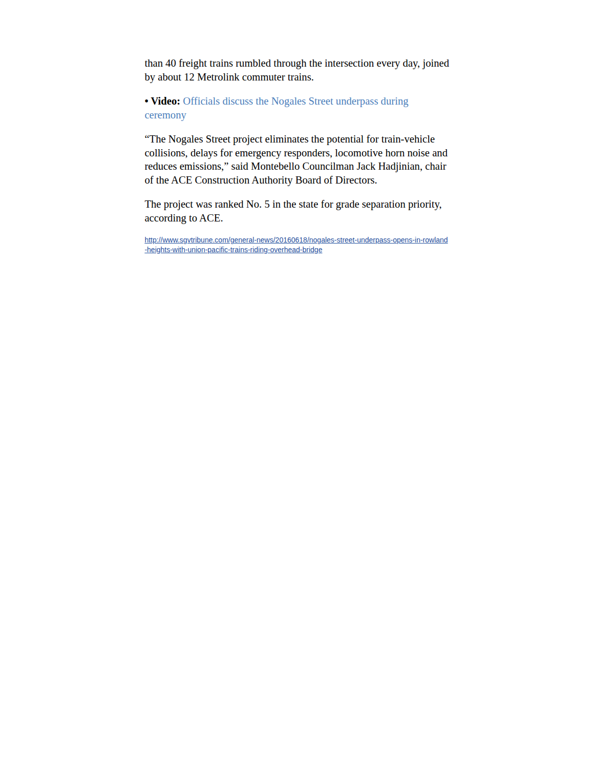than 40 freight trains rumbled through the intersection every day, joined by about 12 Metrolink commuter trains.
• Video: Officials discuss the Nogales Street underpass during ceremony
“The Nogales Street project eliminates the potential for train-vehicle collisions, delays for emergency responders, locomotive horn noise and reduces emissions,” said Montebello Councilman Jack Hadjinian, chair of the ACE Construction Authority Board of Directors.
The project was ranked No. 5 in the state for grade separation priority, according to ACE.
http://www.sgvtribune.com/general-news/20160618/nogales-street-underpass-opens-in-rowland-heights-with-union-pacific-trains-riding-overhead-bridge